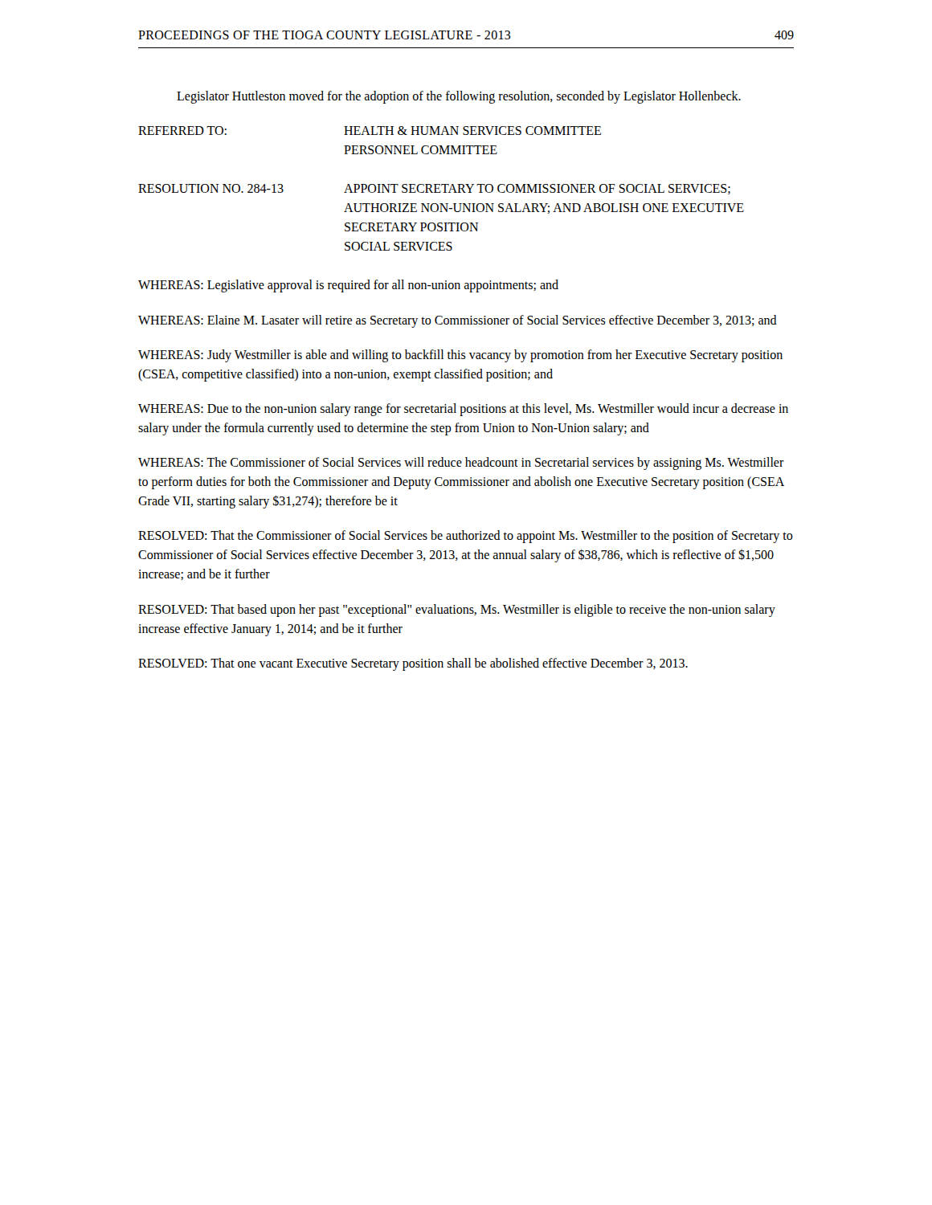Proceedings of the Tioga County Legislature - 2013 409
Legislator Huttleston moved for the adoption of the following resolution, seconded by Legislator Hollenbeck.
REFERRED TO: HEALTH & HUMAN SERVICES COMMITTEE
PERSONNEL COMMITTEE
RESOLUTION NO. 284-13 APPOINT SECRETARY TO COMMISSIONER OF SOCIAL SERVICES; AUTHORIZE NON-UNION SALARY; AND ABOLISH ONE EXECUTIVE SECRETARY POSITION
SOCIAL SERVICES
WHEREAS: Legislative approval is required for all non-union appointments; and
WHEREAS: Elaine M. Lasater will retire as Secretary to Commissioner of Social Services effective December 3, 2013; and
WHEREAS: Judy Westmiller is able and willing to backfill this vacancy by promotion from her Executive Secretary position (CSEA, competitive classified) into a non-union, exempt classified position; and
WHEREAS: Due to the non-union salary range for secretarial positions at this level, Ms. Westmiller would incur a decrease in salary under the formula currently used to determine the step from Union to Non-Union salary; and
WHEREAS: The Commissioner of Social Services will reduce headcount in Secretarial services by assigning Ms. Westmiller to perform duties for both the Commissioner and Deputy Commissioner and abolish one Executive Secretary position (CSEA Grade VII, starting salary $31,274); therefore be it
RESOLVED: That the Commissioner of Social Services be authorized to appoint Ms. Westmiller to the position of Secretary to Commissioner of Social Services effective December 3, 2013, at the annual salary of $38,786, which is reflective of $1,500 increase; and be it further
RESOLVED: That based upon her past "exceptional" evaluations, Ms. Westmiller is eligible to receive the non-union salary increase effective January 1, 2014; and be it further
RESOLVED: That one vacant Executive Secretary position shall be abolished effective December 3, 2013.